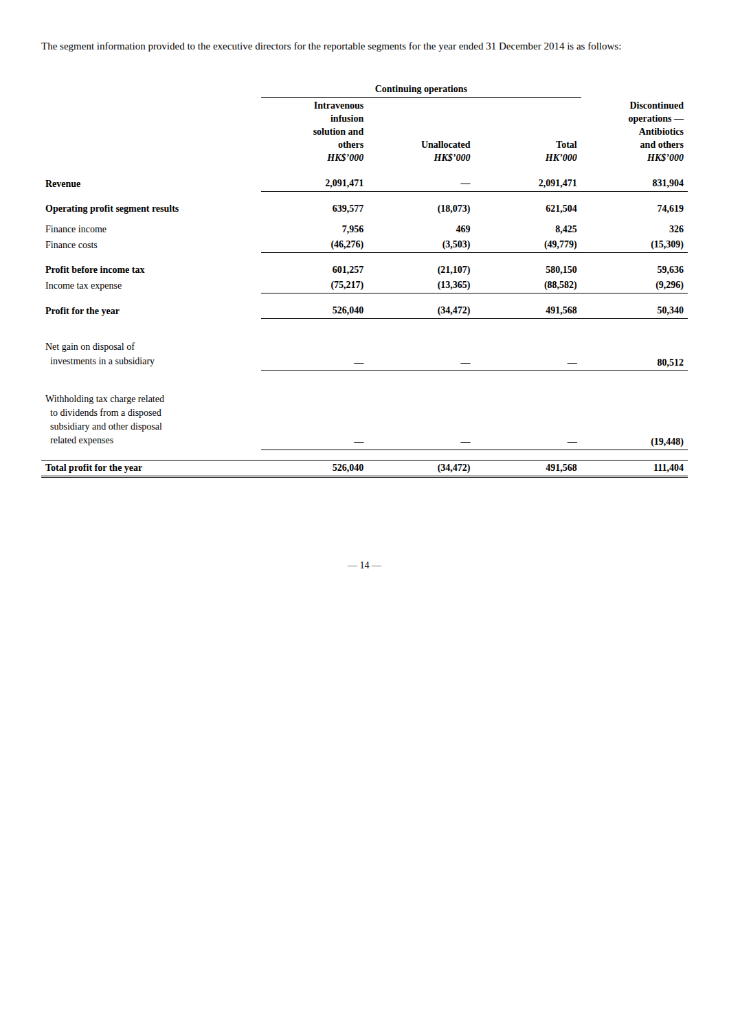The segment information provided to the executive directors for the reportable segments for the year ended 31 December 2014 is as follows:
| | Continuing operations | |
| | Intravenous infusion solution and others HK$’000 | Unallocated HK$’000 | Total HK’000 | Discontinued operations — Antibiotics and others HK$’000 |
| Revenue | 2,091,471 | — | 2,091,471 | 831,904 |
| Operating profit segment results | 639,577 | (18,073) | 621,504 | 74,619 |
| Finance income | 7,956 | 469 | 8,425 | 326 |
| Finance costs | (46,276) | (3,503) | (49,779) | (15,309) |
| Profit before income tax | 601,257 | (21,107) | 580,150 | 59,636 |
| Income tax expense | (75,217) | (13,365) | (88,582) | (9,296) |
| Profit for the year | 526,040 | (34,472) | 491,568 | 50,340 |
| Net gain on disposal of investments in a subsidiary | — | — | — | 80,512 |
| Withholding tax charge related to dividends from a disposed subsidiary and other disposal related expenses | — | — | — | (19,448) |
| Total profit for the year | 526,040 | (34,472) | 491,568 | 111,404 |
— 14 —